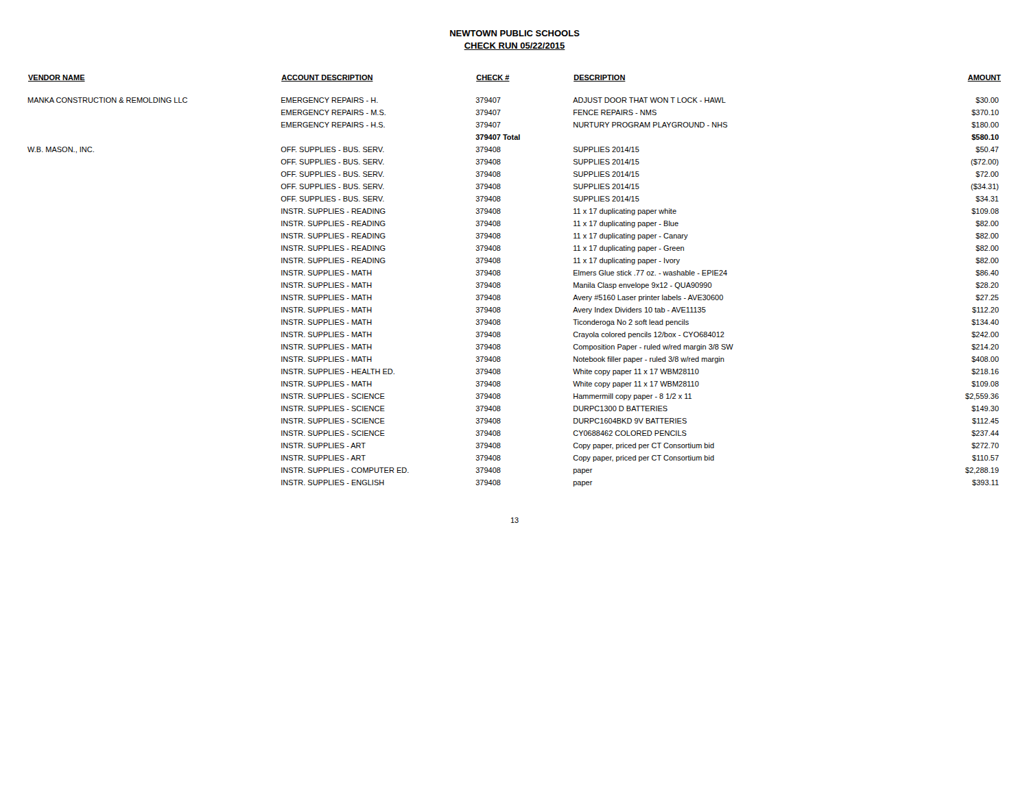NEWTOWN PUBLIC SCHOOLS
CHECK RUN 05/22/2015
| VENDOR NAME | ACCOUNT DESCRIPTION | CHECK # | DESCRIPTION | AMOUNT |
| --- | --- | --- | --- | --- |
| MANKA CONSTRUCTION & REMOLDING LLC | EMERGENCY REPAIRS - H. | 379407 | ADJUST DOOR THAT WON T LOCK - HAWL | $30.00 |
| | EMERGENCY REPAIRS - M.S. | 379407 | FENCE REPAIRS - NMS | $370.10 |
| | EMERGENCY REPAIRS - H.S. | 379407 | NURTURY PROGRAM PLAYGROUND - NHS | $180.00 |
| | | 379407 Total | | $580.10 |
| W.B. MASON., INC. | OFF. SUPPLIES - BUS. SERV. | 379408 | SUPPLIES 2014/15 | $50.47 |
| | OFF. SUPPLIES - BUS. SERV. | 379408 | SUPPLIES 2014/15 | ($72.00) |
| | OFF. SUPPLIES - BUS. SERV. | 379408 | SUPPLIES 2014/15 | $72.00 |
| | OFF. SUPPLIES - BUS. SERV. | 379408 | SUPPLIES 2014/15 | ($34.31) |
| | OFF. SUPPLIES - BUS. SERV. | 379408 | SUPPLIES 2014/15 | $34.31 |
| | INSTR. SUPPLIES - READING | 379408 | 11 x 17 duplicating paper white | $109.08 |
| | INSTR. SUPPLIES - READING | 379408 | 11 x 17 duplicating paper - Blue | $82.00 |
| | INSTR. SUPPLIES - READING | 379408 | 11 x 17 duplicating paper - Canary | $82.00 |
| | INSTR. SUPPLIES - READING | 379408 | 11 x 17 duplicating paper - Green | $82.00 |
| | INSTR. SUPPLIES - READING | 379408 | 11 x 17 duplicating paper - Ivory | $82.00 |
| | INSTR. SUPPLIES - MATH | 379408 | Elmers Glue stick .77 oz. - washable - EPIE24 | $86.40 |
| | INSTR. SUPPLIES - MATH | 379408 | Manila Clasp envelope 9x12 - QUA90990 | $28.20 |
| | INSTR. SUPPLIES - MATH | 379408 | Avery #5160 Laser printer labels - AVE30600 | $27.25 |
| | INSTR. SUPPLIES - MATH | 379408 | Avery Index Dividers 10 tab - AVE11135 | $112.20 |
| | INSTR. SUPPLIES - MATH | 379408 | Ticonderoga No 2 soft lead pencils | $134.40 |
| | INSTR. SUPPLIES - MATH | 379408 | Crayola colored pencils 12/box - CYO684012 | $242.00 |
| | INSTR. SUPPLIES - MATH | 379408 | Composition Paper - ruled w/red margin 3/8 SW | $214.20 |
| | INSTR. SUPPLIES - MATH | 379408 | Notebook filler paper - ruled 3/8 w/red margin | $408.00 |
| | INSTR. SUPPLIES - HEALTH ED. | 379408 | White copy paper 11 x 17 WBM28110 | $218.16 |
| | INSTR. SUPPLIES - MATH | 379408 | White copy paper 11 x 17 WBM28110 | $109.08 |
| | INSTR. SUPPLIES - SCIENCE | 379408 | Hammermill copy paper - 8 1/2 x 11 | $2,559.36 |
| | INSTR. SUPPLIES - SCIENCE | 379408 | DURPC1300 D BATTERIES | $149.30 |
| | INSTR. SUPPLIES - SCIENCE | 379408 | DURPC1604BKD 9V BATTERIES | $112.45 |
| | INSTR. SUPPLIES - SCIENCE | 379408 | CY0688462 COLORED PENCILS | $237.44 |
| | INSTR. SUPPLIES - ART | 379408 | Copy paper, priced per CT Consortium bid | $272.70 |
| | INSTR. SUPPLIES - ART | 379408 | Copy paper, priced per CT Consortium bid | $110.57 |
| | INSTR. SUPPLIES - COMPUTER ED. | 379408 | paper | $2,288.19 |
| | INSTR. SUPPLIES - ENGLISH | 379408 | paper | $393.11 |
13